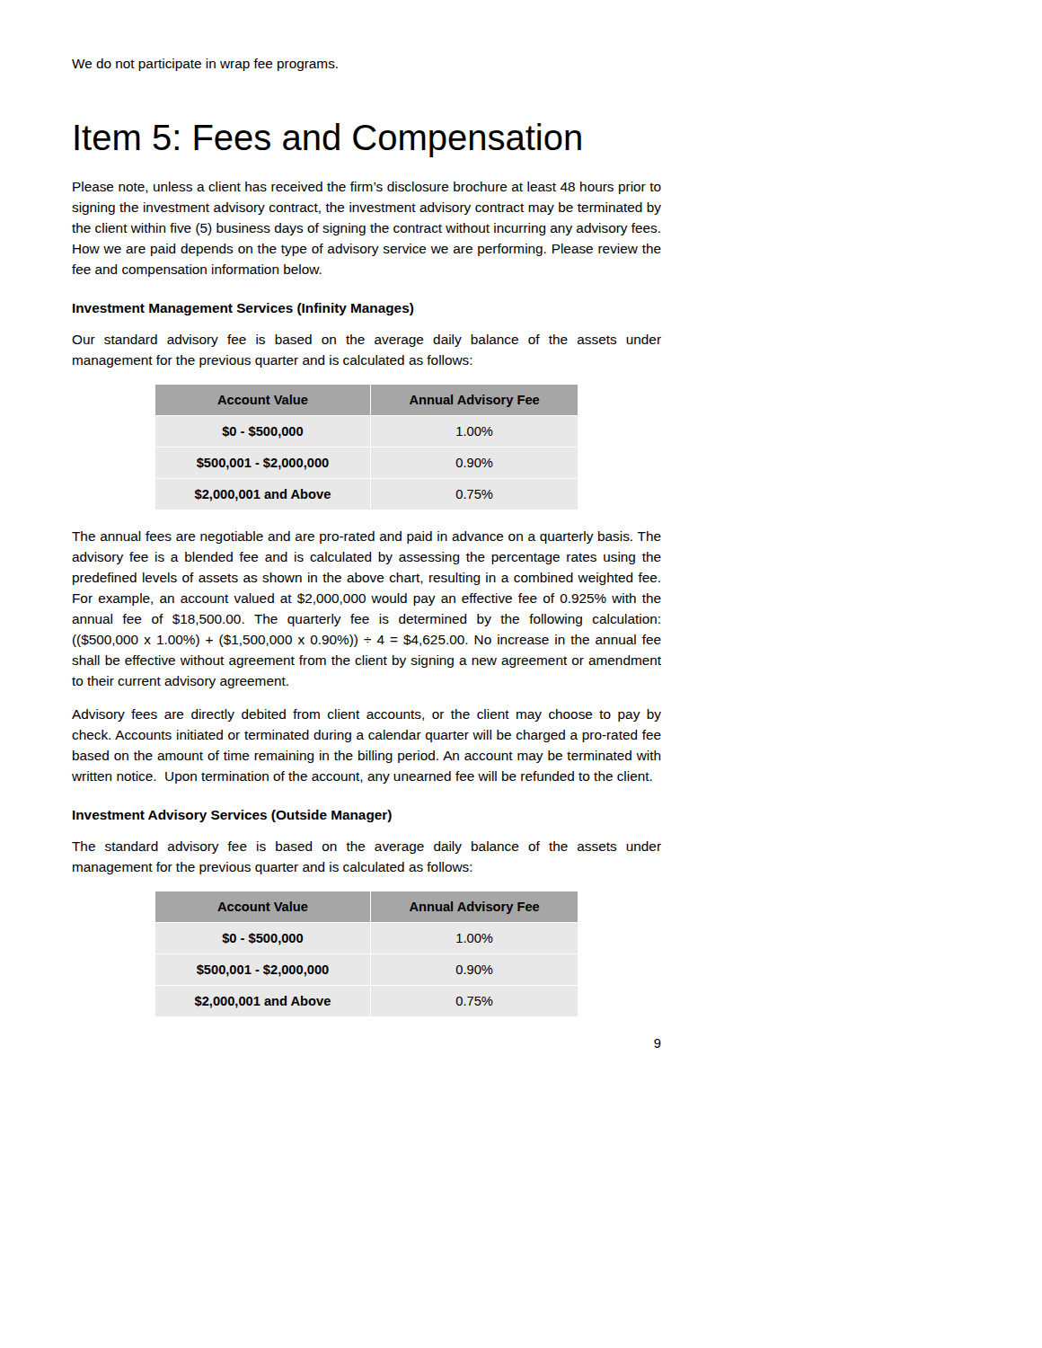We do not participate in wrap fee programs.
Item 5: Fees and Compensation
Please note, unless a client has received the firm’s disclosure brochure at least 48 hours prior to signing the investment advisory contract, the investment advisory contract may be terminated by the client within five (5) business days of signing the contract without incurring any advisory fees. How we are paid depends on the type of advisory service we are performing. Please review the fee and compensation information below.
Investment Management Services (Infinity Manages)
Our standard advisory fee is based on the average daily balance of the assets under management for the previous quarter and is calculated as follows:
| Account Value | Annual Advisory Fee |
| --- | --- |
| $0 - $500,000 | 1.00% |
| $500,001 - $2,000,000 | 0.90% |
| $2,000,001 and Above | 0.75% |
The annual fees are negotiable and are pro-rated and paid in advance on a quarterly basis. The advisory fee is a blended fee and is calculated by assessing the percentage rates using the predefined levels of assets as shown in the above chart, resulting in a combined weighted fee. For example, an account valued at $2,000,000 would pay an effective fee of 0.925% with the annual fee of $18,500.00. The quarterly fee is determined by the following calculation: (($500,000 x 1.00%) + ($1,500,000 x 0.90%)) ÷ 4 = $4,625.00. No increase in the annual fee shall be effective without agreement from the client by signing a new agreement or amendment to their current advisory agreement.
Advisory fees are directly debited from client accounts, or the client may choose to pay by check. Accounts initiated or terminated during a calendar quarter will be charged a pro-rated fee based on the amount of time remaining in the billing period. An account may be terminated with written notice. Upon termination of the account, any unearned fee will be refunded to the client.
Investment Advisory Services (Outside Manager)
The standard advisory fee is based on the average daily balance of the assets under management for the previous quarter and is calculated as follows:
| Account Value | Annual Advisory Fee |
| --- | --- |
| $0 - $500,000 | 1.00% |
| $500,001 - $2,000,000 | 0.90% |
| $2,000,001 and Above | 0.75% |
9